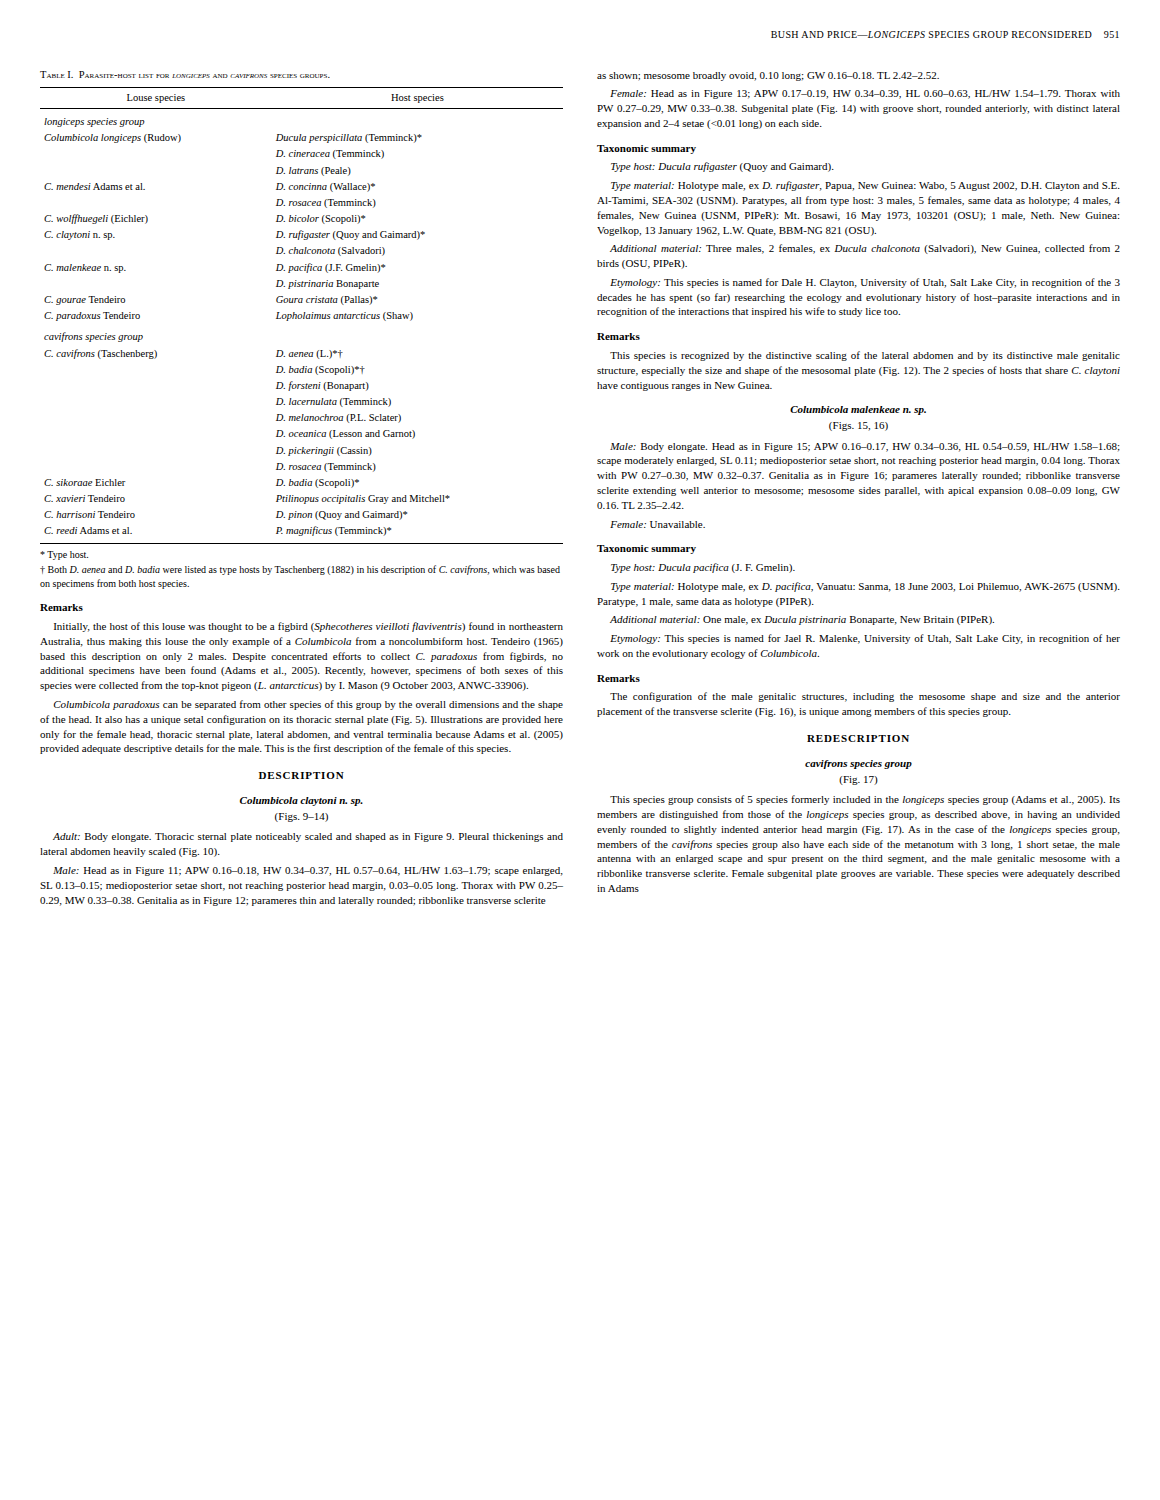BUSH AND PRICE—LONGICEPS SPECIES GROUP RECONSIDERED 951
Table I. Parasite-host list for longiceps and cavifrons species groups.
| Louse species | Host species |
| --- | --- |
| longiceps species group |
| Columbicola longiceps (Rudow) | Ducula perspicillata (Temminck)* |
| | D. cineracea (Temminck) |
| | D. latrans (Peale) |
| C. mendesi Adams et al. | D. concinna (Wallace)* |
| | D. rosacea (Temminck) |
| C. wolffhuegeli (Eichler) | D. bicolor (Scopoli)* |
| C. claytoni n. sp. | D. rufigaster (Quoy and Gaimard)* |
| | D. chalconota (Salvadori) |
| C. malenkeae n. sp. | D. pacifica (J.F. Gmelin)* |
| | D. pistrinaria Bonaparte |
| C. gourae Tendeiro | Goura cristata (Pallas)* |
| C. paradoxus Tendeiro | Lopholaimus antarcticus (Shaw) |
| cavifrons species group |
| C. cavifrons (Taschenberg) | D. aenea (L.)*† |
| | D. badia (Scopoli)*† |
| | D. forsteni (Bonapart) |
| | D. lacernulata (Temminck) |
| | D. melanochroa (P.L. Sclater) |
| | D. oceanica (Lesson and Garnot) |
| | D. pickeringii (Cassin) |
| | D. rosacea (Temminck) |
| C. sikoraae Eichler | D. badia (Scopoli)* |
| C. xavieri Tendeiro | Ptilinopus occipitalis Gray and Mitchell* |
| C. harrisoni Tendeiro | D. pinon (Quoy and Gaimard)* |
| C. reedi Adams et al. | P. magnificus (Temminck)* |
* Type host.
† Both D. aenea and D. badia were listed as type hosts by Taschenberg (1882) in his description of C. cavifrons, which was based on specimens from both host species.
Remarks
Initially, the host of this louse was thought to be a figbird (Sphecotheres vieilloti flaviventris) found in northeastern Australia, thus making this louse the only example of a Columbicola from a noncolumbiform host. Tendeiro (1965) based this description on only 2 males. Despite concentrated efforts to collect C. paradoxus from figbirds, no additional specimens have been found (Adams et al., 2005). Recently, however, specimens of both sexes of this species were collected from the top-knot pigeon (L. antarcticus) by I. Mason (9 October 2003, ANWC-33906).
Columbicola paradoxus can be separated from other species of this group by the overall dimensions and the shape of the head. It also has a unique setal configuration on its thoracic sternal plate (Fig. 5). Illustrations are provided here only for the female head, thoracic sternal plate, lateral abdomen, and ventral terminalia because Adams et al. (2005) provided adequate descriptive details for the male. This is the first description of the female of this species.
DESCRIPTION
Columbicola claytoni n. sp.
(Figs. 9–14)
Adult: Body elongate. Thoracic sternal plate noticeably scaled and shaped as in Figure 9. Pleural thickenings and lateral abdomen heavily scaled (Fig. 10).
Male: Head as in Figure 11; APW 0.16–0.18, HW 0.34–0.37, HL 0.57–0.64, HL/HW 1.63–1.79; scape enlarged, SL 0.13–0.15; medioposterior setae short, not reaching posterior head margin, 0.03–0.05 long. Thorax with PW 0.25–0.29, MW 0.33–0.38. Genitalia as in Figure 12; parameres thin and laterally rounded; ribbonlike transverse sclerite
as shown; mesosome broadly ovoid, 0.10 long; GW 0.16–0.18. TL 2.42–2.52.
Female: Head as in Figure 13; APW 0.17–0.19, HW 0.34–0.39, HL 0.60–0.63, HL/HW 1.54–1.79. Thorax with PW 0.27–0.29, MW 0.33–0.38. Subgenital plate (Fig. 14) with groove short, rounded anteriorly, with distinct lateral expansion and 2–4 setae (<0.01 long) on each side.
Taxonomic summary
Type host: Ducula rufigaster (Quoy and Gaimard).
Type material: Holotype male, ex D. rufigaster, Papua, New Guinea: Wabo, 5 August 2002, D.H. Clayton and S.E. Al-Tamimi, SEA-302 (USNM). Paratypes, all from type host: 3 males, 5 females, same data as holotype; 4 males, 4 females, New Guinea (USNM, PIPeR): Mt. Bosawi, 16 May 1973, 103201 (OSU); 1 male, Neth. New Guinea: Vogelkop, 13 January 1962, L.W. Quate, BBM-NG 821 (OSU).
Additional material: Three males, 2 females, ex Ducula chalconota (Salvadori), New Guinea, collected from 2 birds (OSU, PIPeR).
Etymology: This species is named for Dale H. Clayton, University of Utah, Salt Lake City, in recognition of the 3 decades he has spent (so far) researching the ecology and evolutionary history of host–parasite interactions and in recognition of the interactions that inspired his wife to study lice too.
Remarks
This species is recognized by the distinctive scaling of the lateral abdomen and by its distinctive male genitalic structure, especially the size and shape of the mesosomal plate (Fig. 12). The 2 species of hosts that share C. claytoni have contiguous ranges in New Guinea.
Columbicola malenkeae n. sp.
(Figs. 15, 16)
Male: Body elongate. Head as in Figure 15; APW 0.16–0.17, HW 0.34–0.36, HL 0.54–0.59, HL/HW 1.58–1.68; scape moderately enlarged, SL 0.11; medioposterior setae short, not reaching posterior head margin, 0.04 long. Thorax with PW 0.27–0.30, MW 0.32–0.37. Genitalia as in Figure 16; parameres laterally rounded; ribbonlike transverse sclerite extending well anterior to mesosome; mesosome sides parallel, with apical expansion 0.08–0.09 long, GW 0.16. TL 2.35–2.42.
Female: Unavailable.
Taxonomic summary
Type host: Ducula pacifica (J. F. Gmelin).
Type material: Holotype male, ex D. pacifica, Vanuatu: Sanma, 18 June 2003, Loi Philemuo, AWK-2675 (USNM). Paratype, 1 male, same data as holotype (PIPeR).
Additional material: One male, ex Ducula pistrinaria Bonaparte, New Britain (PIPeR).
Etymology: This species is named for Jael R. Malenke, University of Utah, Salt Lake City, in recognition of her work on the evolutionary ecology of Columbicola.
Remarks
The configuration of the male genitalic structures, including the mesosome shape and size and the anterior placement of the transverse sclerite (Fig. 16), is unique among members of this species group.
REDESCRIPTION
cavifrons species group
(Fig. 17)
This species group consists of 5 species formerly included in the longiceps species group (Adams et al., 2005). Its members are distinguished from those of the longiceps species group, as described above, in having an undivided evenly rounded to slightly indented anterior head margin (Fig. 17). As in the case of the longiceps species group, members of the cavifrons species group also have each side of the metanotum with 3 long, 1 short setae, the male antenna with an enlarged scape and spur present on the third segment, and the male genitalic mesosome with a ribbonlike transverse sclerite. Female subgenital plate grooves are variable. These species were adequately described in Adams